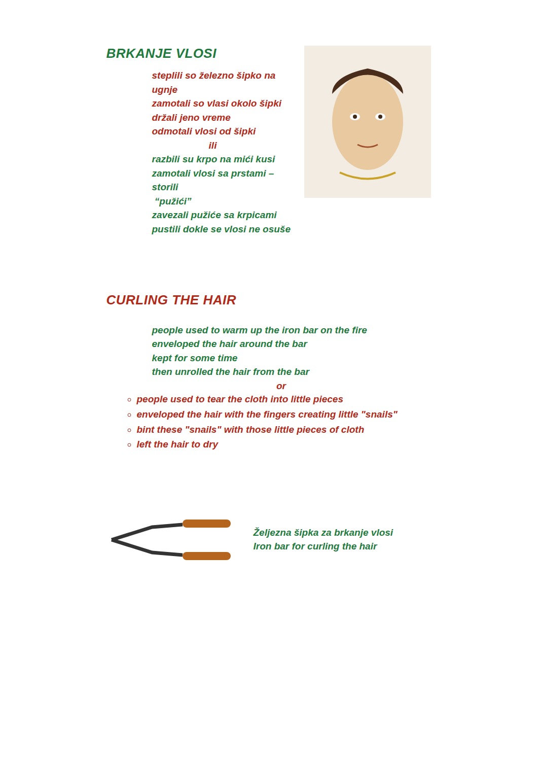BRKANJE VLOSI
steplili so železno šipko na ugnje
zamotali so vlasi okolo šipki
držali jeno vreme
odmotali vlosi od šipki
ili
razbili su krpo na mići kusi
zamotali vlosi sa prstami – storili
“pužići”
zavezali pužiće sa krpicami
pustili dokle se vlosi ne osuše
CURLING THE HAIR
people used to warm up the iron bar on the fire
enveloped the hair around the bar
kept for some time
then unrolled the hair from the bar
or
people used to tear the cloth into little pieces
enveloped the hair with the fingers creating little "snails"
bint these "snails" with those little pieces of cloth
left the hair to dry
Željezna šipka za brkanje vlosi
Iron bar for curling the hair